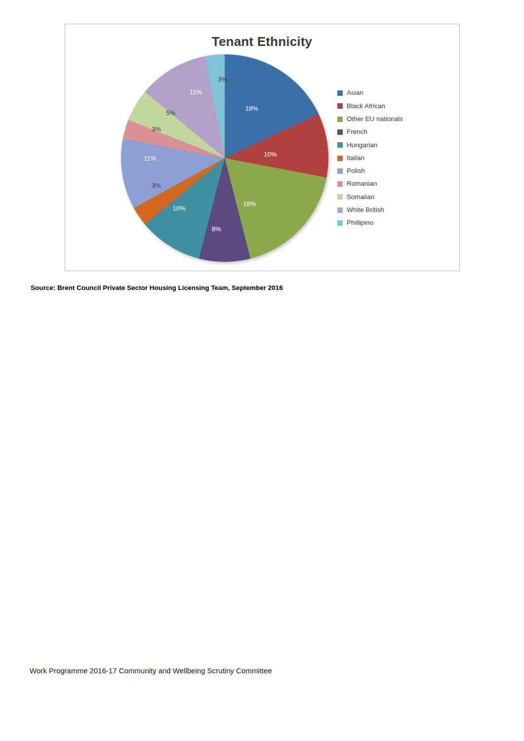Tenant Ethnicity
18% 10% 18% 8% 10% 3% 11% 3% 5% 11% 3%
Asian
Black African
Other EU nationals
French
Hungarian
Italian
Polish
Romanian
Somalian
White British
Phillipino
Source: Brent Council Private Sector Housing Licensing Team, September 2016
Work Programme 2016-17 Community and Wellbeing Scrutiny Committee